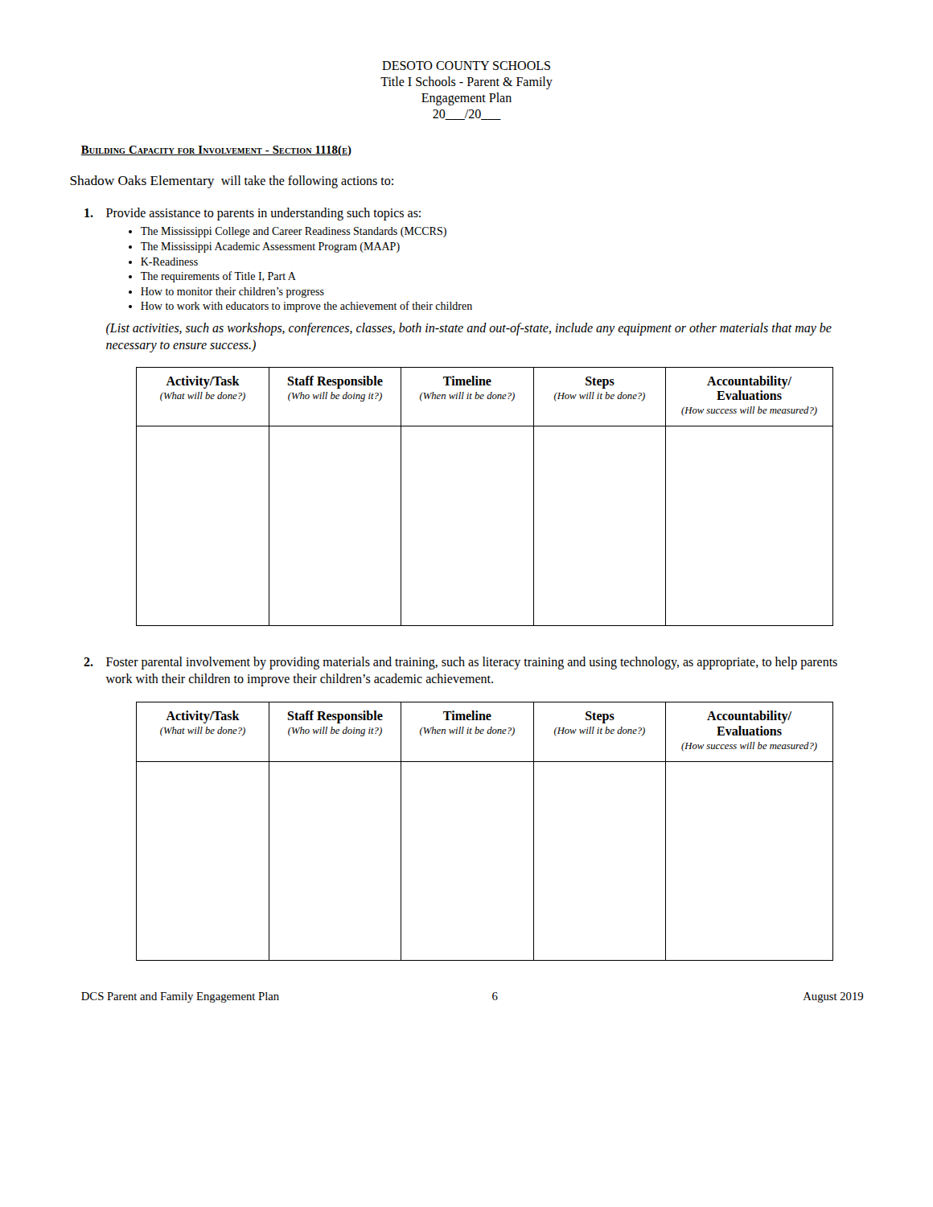DESOTO COUNTY SCHOOLS
Title I Schools - Parent & Family
Engagement Plan
20___/20___
Building Capacity for Involvement - Section 1118(e)
Shadow Oaks Elementary will take the following actions to:
Provide assistance to parents in understanding such topics as:
The Mississippi College and Career Readiness Standards (MCCRS)
The Mississippi Academic Assessment Program (MAAP)
K-Readiness
The requirements of Title I, Part A
How to monitor their children’s progress
How to work with educators to improve the achievement of their children
(List activities, such as workshops, conferences, classes, both in-state and out-of-state, include any equipment or other materials that may be necessary to ensure success.)
| Activity/Task (What will be done?) | Staff Responsible (Who will be doing it?) | Timeline (When will it be done?) | Steps (How will it be done?) | Accountability/ Evaluations (How success will be measured?) |
| --- | --- | --- | --- | --- |
Foster parental involvement by providing materials and training, such as literacy training and using technology, as appropriate, to help parents work with their children to improve their children’s academic achievement.
| Activity/Task (What will be done?) | Staff Responsible (Who will be doing it?) | Timeline (When will it be done?) | Steps (How will it be done?) | Accountability/ Evaluations (How success will be measured?) |
| --- | --- | --- | --- | --- |
DCS Parent and Family Engagement Plan
6
August 2019